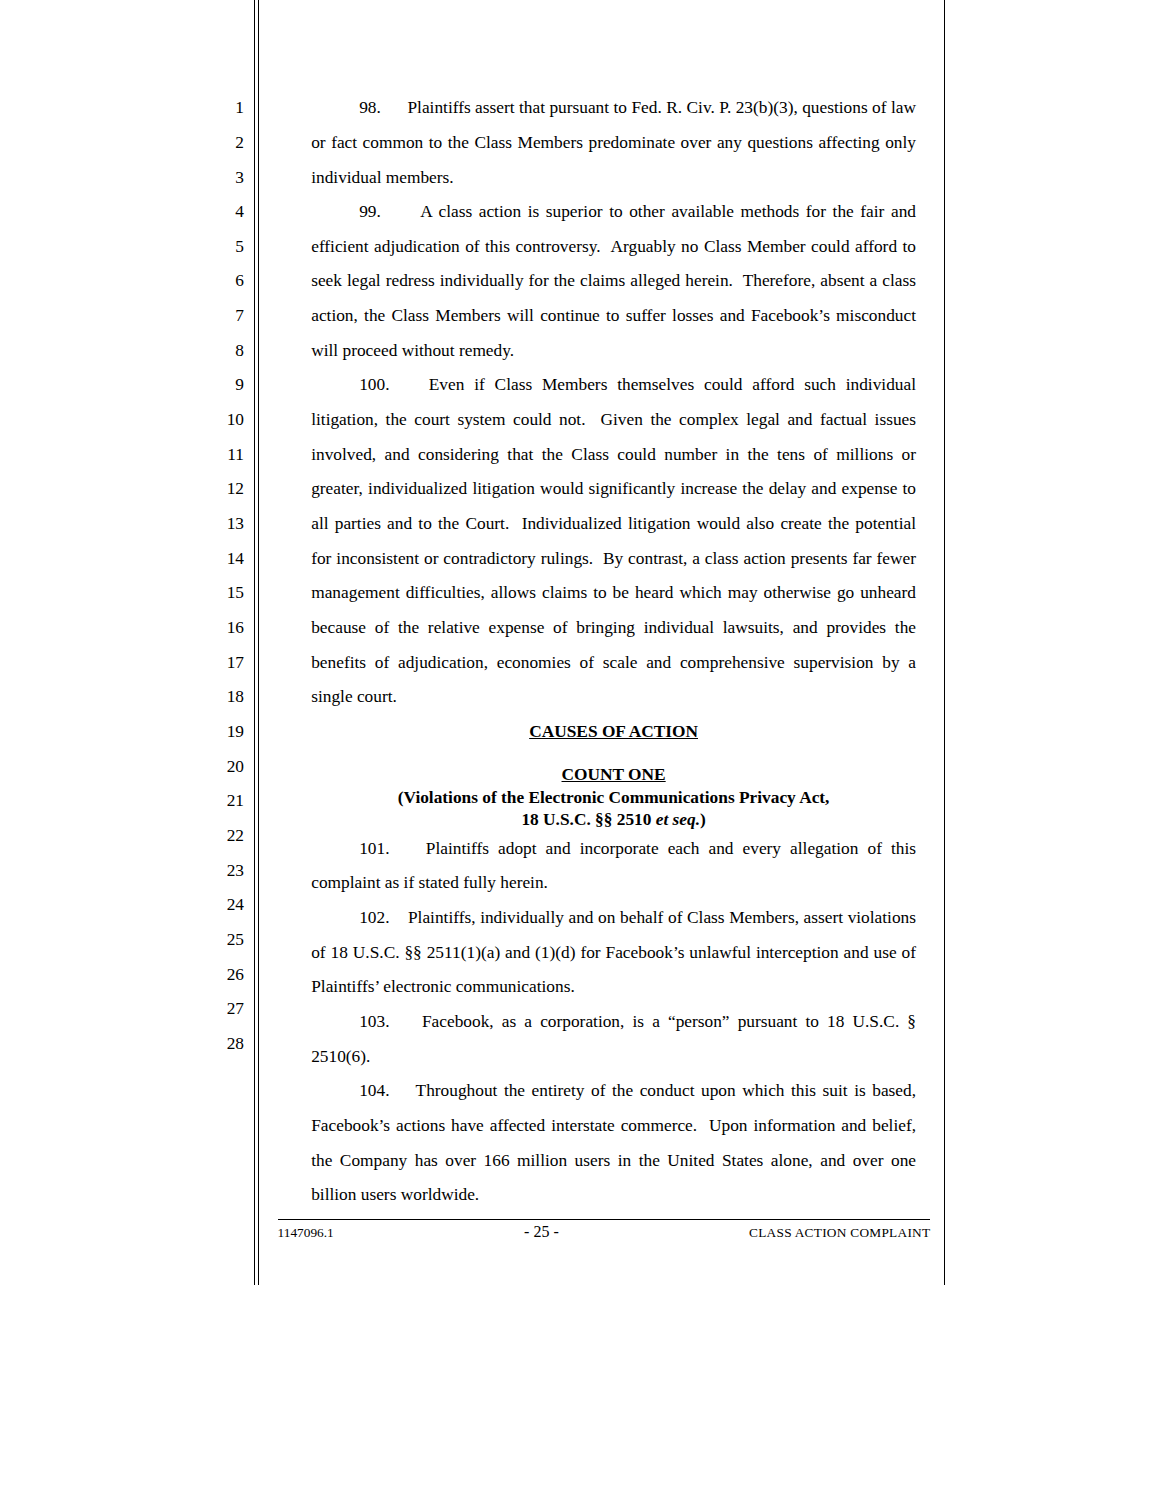1
2
3
4
5
6
7
8
9
10
11
12
13
14
15
16
17
18
19
20
21
22
23
24
25
26
27
28
98. Plaintiffs assert that pursuant to Fed. R. Civ. P. 23(b)(3), questions of law or fact common to the Class Members predominate over any questions affecting only individual members.
99. A class action is superior to other available methods for the fair and efficient adjudication of this controversy. Arguably no Class Member could afford to seek legal redress individually for the claims alleged herein. Therefore, absent a class action, the Class Members will continue to suffer losses and Facebook’s misconduct will proceed without remedy.
100. Even if Class Members themselves could afford such individual litigation, the court system could not. Given the complex legal and factual issues involved, and considering that the Class could number in the tens of millions or greater, individualized litigation would significantly increase the delay and expense to all parties and to the Court. Individualized litigation would also create the potential for inconsistent or contradictory rulings. By contrast, a class action presents far fewer management difficulties, allows claims to be heard which may otherwise go unheard because of the relative expense of bringing individual lawsuits, and provides the benefits of adjudication, economies of scale and comprehensive supervision by a single court.
CAUSES OF ACTION
COUNT ONE
(Violations of the Electronic Communications Privacy Act,
18 U.S.C. §§ 2510 et seq.)
101. Plaintiffs adopt and incorporate each and every allegation of this complaint as if stated fully herein.
102. Plaintiffs, individually and on behalf of Class Members, assert violations of 18 U.S.C. §§ 2511(1)(a) and (1)(d) for Facebook’s unlawful interception and use of Plaintiffs’ electronic communications.
103. Facebook, as a corporation, is a “person” pursuant to 18 U.S.C. § 2510(6).
104. Throughout the entirety of the conduct upon which this suit is based, Facebook’s actions have affected interstate commerce. Upon information and belief, the Company has over 166 million users in the United States alone, and over one billion users worldwide.
1147096.1 - 25 - CLASS ACTION COMPLAINT